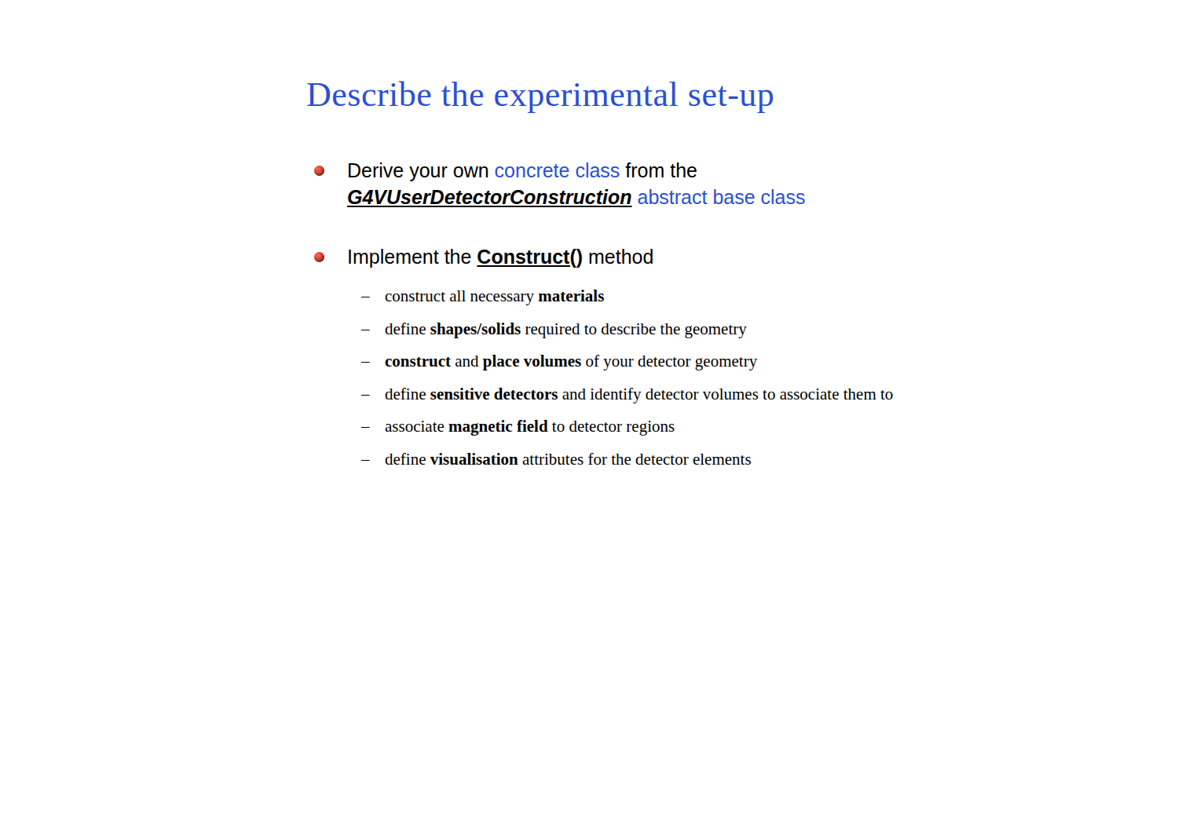Describe the experimental set-up
Derive your own concrete class from the
G4VUserDetectorConstruction abstract base class
Implement the Construct() method
construct all necessary materials
define shapes/solids required to describe the geometry
construct and place volumes of your detector geometry
define sensitive detectors and identify detector volumes to associate them to
associate magnetic field to detector regions
define visualisation attributes for the detector elements